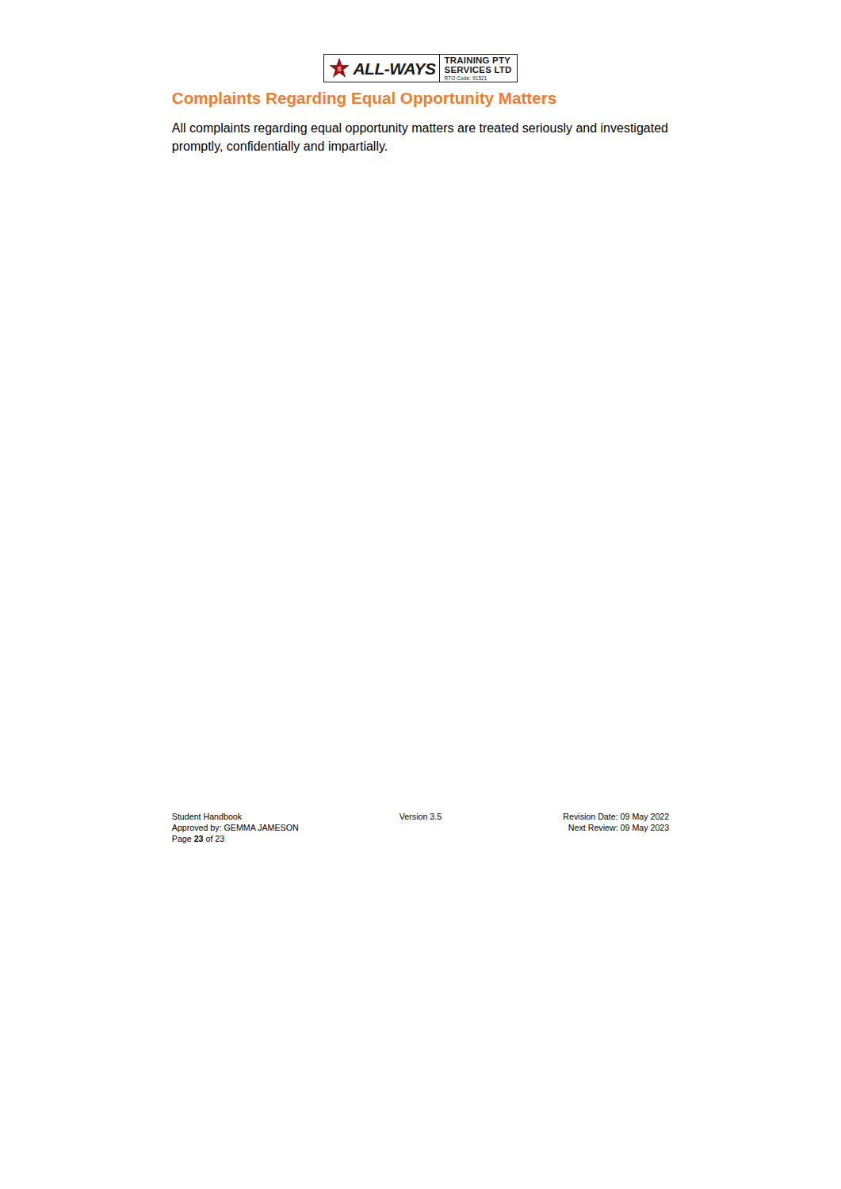S
ALL-WAYS
TRAINING PTY
SERVICES LTD
RTO Code: 91521
Complaints Regarding Equal Opportunity Matters
All complaints regarding equal opportunity matters are treated seriously and investigated promptly, confidentially and impartially.
Student Handbook
Approved by: GEMMA JAMESON
Page 23 of 23
Version 3.5
Revision Date: 09 May 2022
Next Review: 09 May 2023